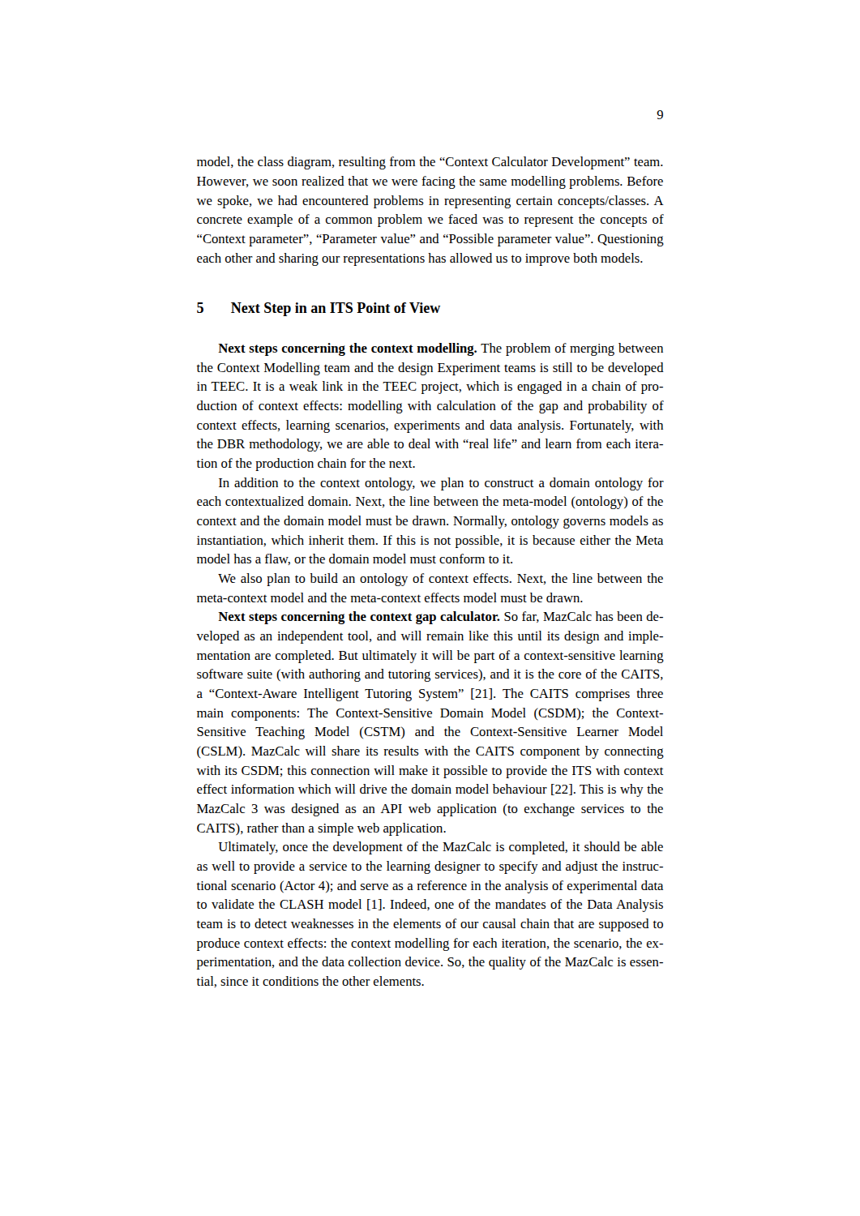9
model, the class diagram, resulting from the “Context Calculator Development” team. However, we soon realized that we were facing the same modelling problems. Before we spoke, we had encountered problems in representing certain concepts/classes. A concrete example of a common problem we faced was to represent the concepts of “Context parameter”, “Parameter value” and “Possible parameter value”. Questioning each other and sharing our representations has allowed us to improve both models.
5 Next Step in an ITS Point of View
Next steps concerning the context modelling. The problem of merging between the Context Modelling team and the design Experiment teams is still to be developed in TEEC. It is a weak link in the TEEC project, which is engaged in a chain of production of context effects: modelling with calculation of the gap and probability of context effects, learning scenarios, experiments and data analysis. Fortunately, with the DBR methodology, we are able to deal with “real life” and learn from each iteration of the production chain for the next.
In addition to the context ontology, we plan to construct a domain ontology for each contextualized domain. Next, the line between the meta-model (ontology) of the context and the domain model must be drawn. Normally, ontology governs models as instantiation, which inherit them. If this is not possible, it is because either the Meta model has a flaw, or the domain model must conform to it.
We also plan to build an ontology of context effects. Next, the line between the meta-context model and the meta-context effects model must be drawn.
Next steps concerning the context gap calculator. So far, MazCalc has been developed as an independent tool, and will remain like this until its design and implementation are completed. But ultimately it will be part of a context-sensitive learning software suite (with authoring and tutoring services), and it is the core of the CAITS, a “Context-Aware Intelligent Tutoring System” [21]. The CAITS comprises three main components: The Context-Sensitive Domain Model (CSDM); the Context-Sensitive Teaching Model (CSTM) and the Context-Sensitive Learner Model (CSLM). MazCalc will share its results with the CAITS component by connecting with its CSDM; this connection will make it possible to provide the ITS with context effect information which will drive the domain model behaviour [22]. This is why the MazCalc 3 was designed as an API web application (to exchange services to the CAITS), rather than a simple web application.
Ultimately, once the development of the MazCalc is completed, it should be able as well to provide a service to the learning designer to specify and adjust the instructional scenario (Actor 4); and serve as a reference in the analysis of experimental data to validate the CLASH model [1]. Indeed, one of the mandates of the Data Analysis team is to detect weaknesses in the elements of our causal chain that are supposed to produce context effects: the context modelling for each iteration, the scenario, the experimentation, and the data collection device. So, the quality of the MazCalc is essential, since it conditions the other elements.